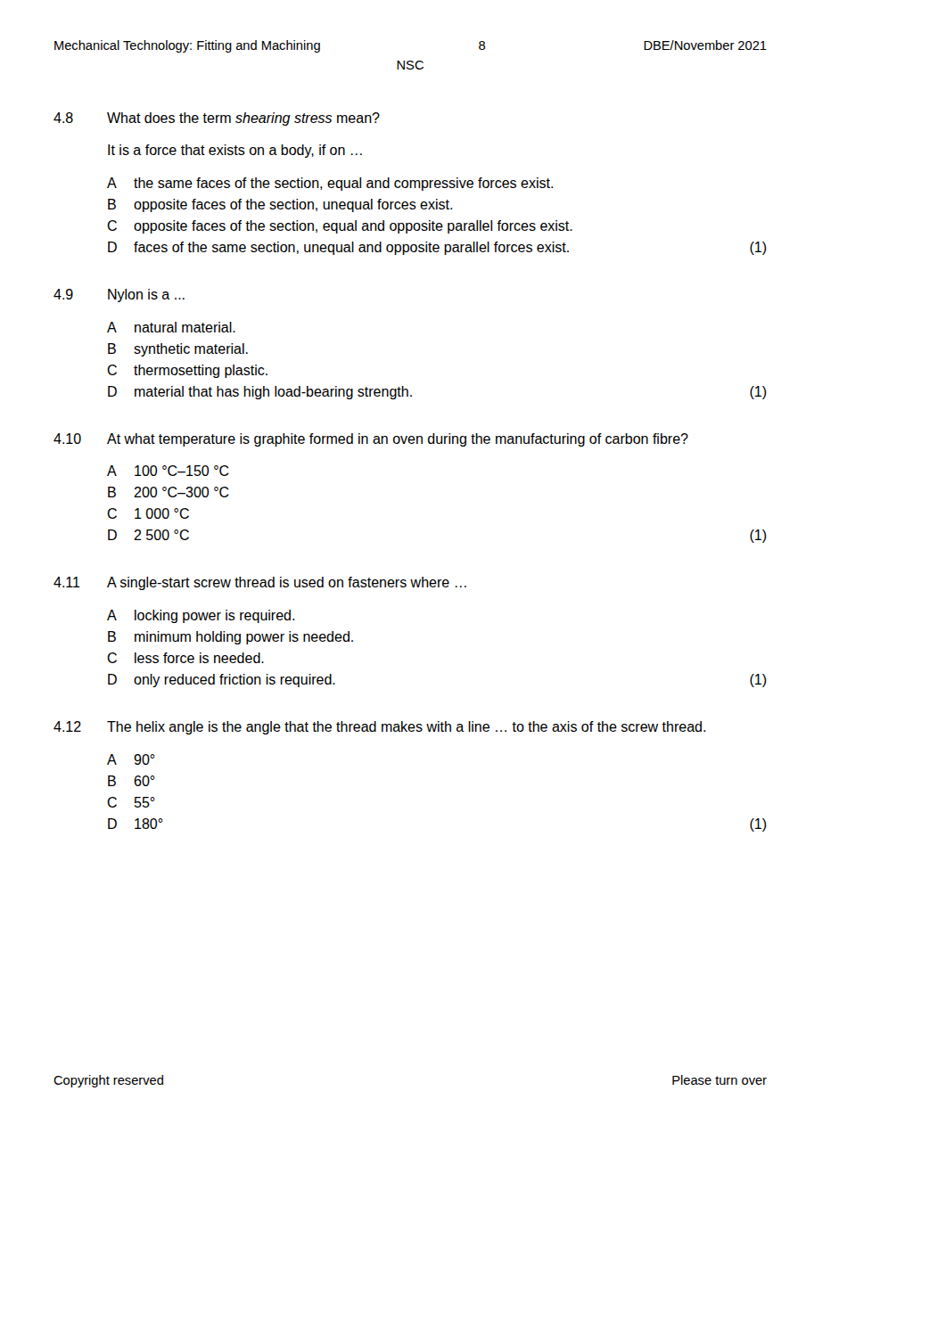Mechanical Technology: Fitting and Machining
8
DBE/November 2021
NSC
4.8
What does the term shearing stress mean?
It is a force that exists on a body, if on …
A
the same faces of the section, equal and compressive forces exist.
B
opposite faces of the section, unequal forces exist.
C
opposite faces of the section, equal and opposite parallel forces exist.
D
faces of the same section, unequal and opposite parallel forces exist.
(1)
4.9
Nylon is a ...
A
natural material.
B
synthetic material.
C
thermosetting plastic.
D
material that has high load-bearing strength.
(1)
4.10
At what temperature is graphite formed in an oven during the manufacturing of carbon fibre?
A
100 °C–150 °C
B
200 °C–300 °C
C
1 000 °C
D
2 500 °C
(1)
4.11
A single-start screw thread is used on fasteners where …
A
locking power is required.
B
minimum holding power is needed.
C
less force is needed.
D
only reduced friction is required.
(1)
4.12
The helix angle is the angle that the thread makes with a line … to the axis of the screw thread.
A
90°
B
60°
C
55°
D
180°
(1)
Copyright reserved
Please turn over